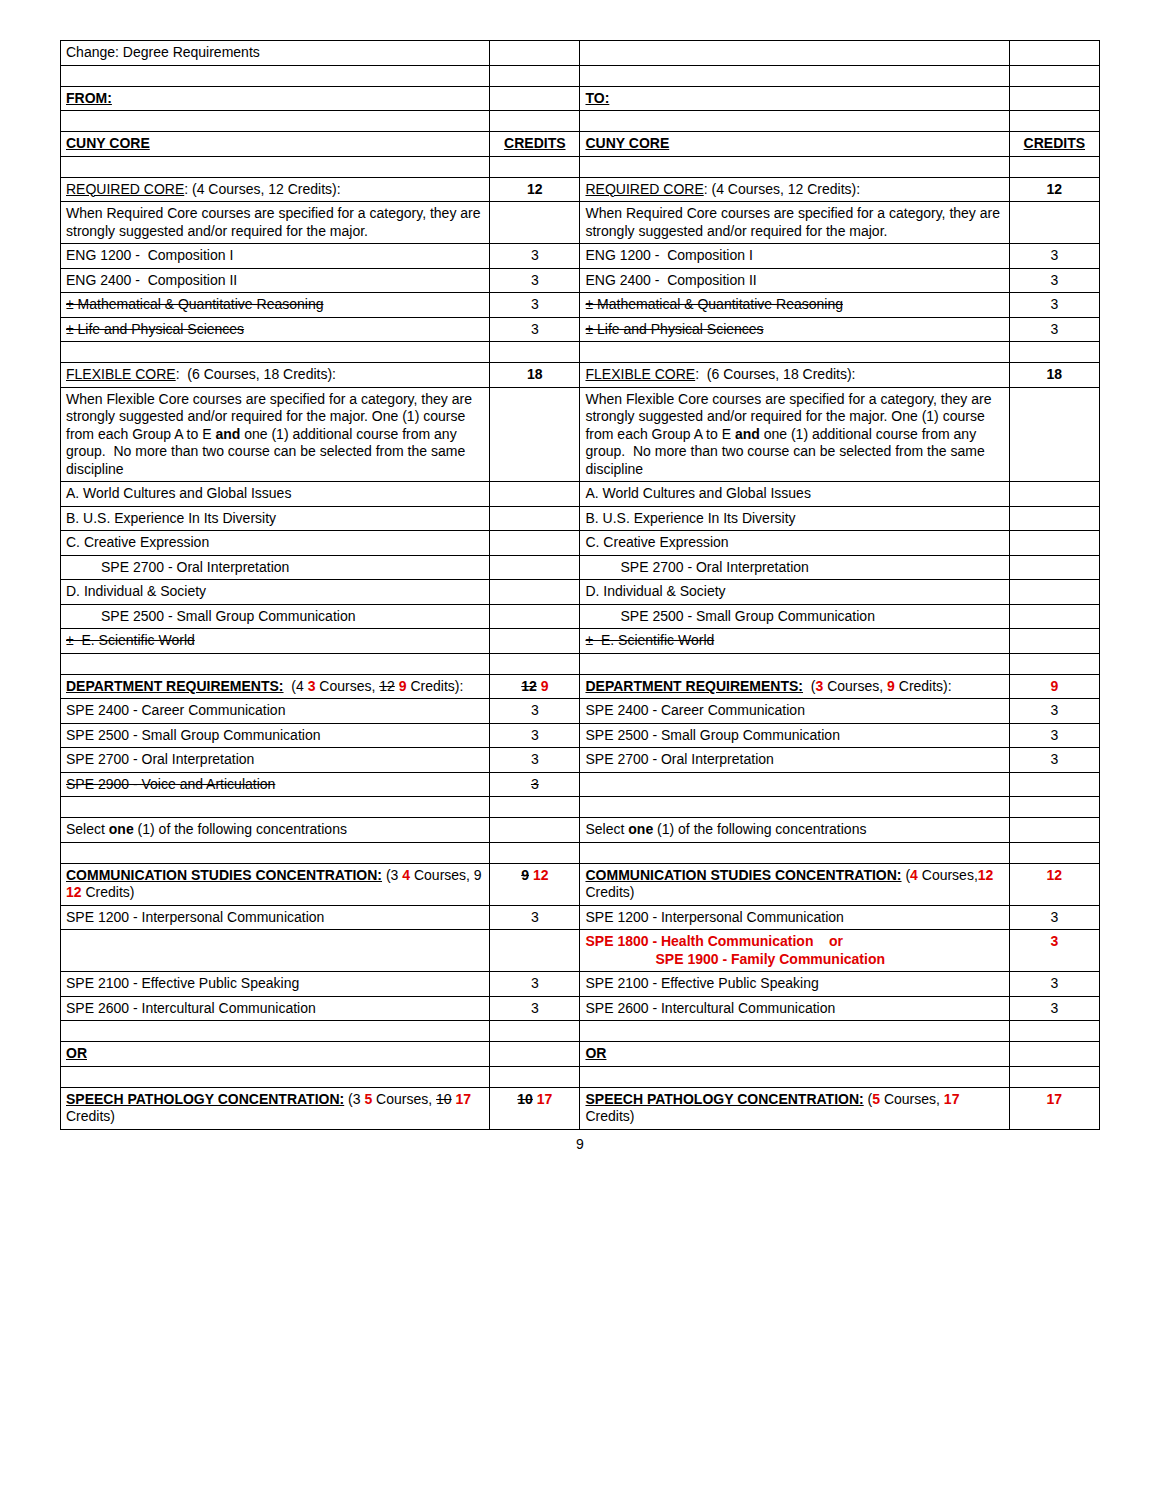| Change: Degree Requirements | | | |
| FROM: | | TO: | |
| CUNY CORE | CREDITS | CUNY CORE | CREDITS |
| REQUIRED CORE : (4 Courses, 12 Credits): | 12 | REQUIRED CORE : (4 Courses, 12 Credits): | 12 |
| When Required Core courses are specified for a category, they are strongly suggested and/or required for the major. | | When Required Core courses are specified for a category, they are strongly suggested and/or required for the major. | |
| ENG 1200 - Composition I | 3 | ENG 1200 - Composition I | 3 |
| ENG 2400 - Composition II | 3 | ENG 2400 - Composition II | 3 |
| ± Mathematical & Quantitative Reasoning | 3 | ± Mathematical & Quantitative Reasoning | 3 |
| ± Life and Physical Sciences | 3 | ± Life and Physical Sciences | 3 |
| FLEXIBLE CORE : (6 Courses, 18 Credits): | 18 | FLEXIBLE CORE : (6 Courses, 18 Credits): | 18 |
| When Flexible Core courses are specified for a category, they are strongly suggested and/or required for the major. One (1) course from each Group A to E and one (1) additional course from any group. No more than two course can be selected from the same discipline | | When Flexible Core courses are specified for a category, they are strongly suggested and/or required for the major. One (1) course from each Group A to E and one (1) additional course from any group. No more than two course can be selected from the same discipline | |
| A. World Cultures and Global Issues | | A. World Cultures and Global Issues | |
| B. U.S. Experience In Its Diversity | | B. U.S. Experience In Its Diversity | |
| C. Creative Expression | | C. Creative Expression | |
| SPE 2700 - Oral Interpretation | | SPE 2700 - Oral Interpretation | |
| D. Individual & Society | | D. Individual & Society | |
| SPE 2500 - Small Group Communication | | SPE 2500 - Small Group Communication | |
| ± E. Scientific World | | ± E. Scientific World | |
| DEPARTMENT REQUIREMENTS: (4 3 Courses, 12 9 Credits): | 12 9 | DEPARTMENT REQUIREMENTS: ( 3 Courses, 9 Credits): | 9 |
| SPE 2400 - Career Communication | 3 | SPE 2400 - Career Communication | 3 |
| SPE 2500 - Small Group Communication | 3 | SPE 2500 - Small Group Communication | 3 |
| SPE 2700 - Oral Interpretation | 3 | SPE 2700 - Oral Interpretation | 3 |
| SPE 2900 - Voice and Articulation | 3 | | |
| Select one (1) of the following concentrations | | Select one (1) of the following concentrations | |
| COMMUNICATION STUDIES CONCENTRATION: (3 4 Courses, 9 12 Credits) | 9 12 | COMMUNICATION STUDIES CONCENTRATION: ( 4 Courses, 12 Credits) | 12 |
| SPE 1200 - Interpersonal Communication | 3 | SPE 1200 - Interpersonal Communication | 3 |
| | | SPE 1800 - Health Communication or SPE 1900 - Family Communication | 3 |
| SPE 2100 - Effective Public Speaking | 3 | SPE 2100 - Effective Public Speaking | 3 |
| SPE 2600 - Intercultural Communication | 3 | SPE 2600 - Intercultural Communication | 3 |
| OR | | OR | |
| SPEECH PATHOLOGY CONCENTRATION: (3 5 Courses, 10 17 Credits) | 10 17 | SPEECH PATHOLOGY CONCENTRATION: ( 5 Courses, 17 Credits) | 17 |
9